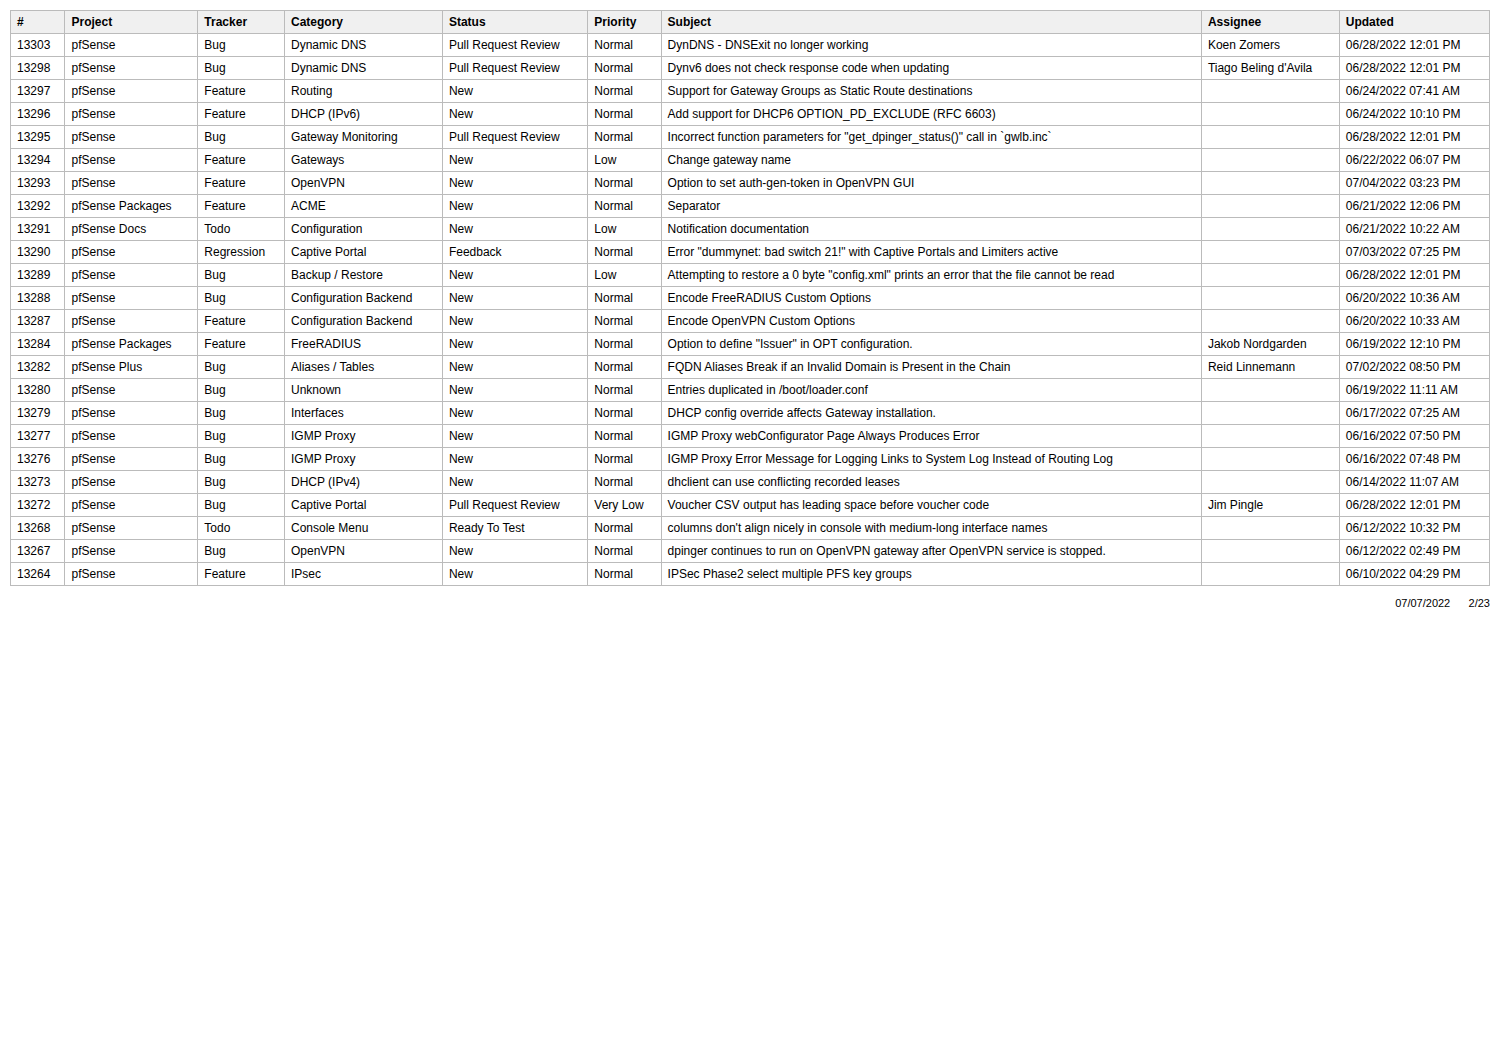| # | Project | Tracker | Category | Status | Priority | Subject | Assignee | Updated |
| --- | --- | --- | --- | --- | --- | --- | --- | --- |
| 13303 | pfSense | Bug | Dynamic DNS | Pull Request Review | Normal | DynDNS - DNSExit no longer working | Koen Zomers | 06/28/2022 12:01 PM |
| 13298 | pfSense | Bug | Dynamic DNS | Pull Request Review | Normal | Dynv6 does not check response code when updating | Tiago Beling d'Avila | 06/28/2022 12:01 PM |
| 13297 | pfSense | Feature | Routing | New | Normal | Support for Gateway Groups as Static Route destinations | | 06/24/2022 07:41 AM |
| 13296 | pfSense | Feature | DHCP (IPv6) | New | Normal | Add support for DHCP6 OPTION_PD_EXCLUDE (RFC 6603) | | 06/24/2022 10:10 PM |
| 13295 | pfSense | Bug | Gateway Monitoring | Pull Request Review | Normal | Incorrect function parameters for "get_dpinger_status()" call in `gwlb.inc` | | 06/28/2022 12:01 PM |
| 13294 | pfSense | Feature | Gateways | New | Low | Change gateway name | | 06/22/2022 06:07 PM |
| 13293 | pfSense | Feature | OpenVPN | New | Normal | Option to set auth-gen-token in OpenVPN GUI | | 07/04/2022 03:23 PM |
| 13292 | pfSense Packages | Feature | ACME | New | Normal | Separator | | 06/21/2022 12:06 PM |
| 13291 | pfSense Docs | Todo | Configuration | New | Low | Notification documentation | | 06/21/2022 10:22 AM |
| 13290 | pfSense | Regression | Captive Portal | Feedback | Normal | Error "dummynet: bad switch 21!" with Captive Portals and Limiters active | | 07/03/2022 07:25 PM |
| 13289 | pfSense | Bug | Backup / Restore | New | Low | Attempting to restore a 0 byte "config.xml" prints an error that the file cannot be read | | 06/28/2022 12:01 PM |
| 13288 | pfSense | Bug | Configuration Backend | New | Normal | Encode FreeRADIUS Custom Options | | 06/20/2022 10:36 AM |
| 13287 | pfSense | Feature | Configuration Backend | New | Normal | Encode OpenVPN Custom Options | | 06/20/2022 10:33 AM |
| 13284 | pfSense Packages | Feature | FreeRADIUS | New | Normal | Option to define "Issuer" in OPT configuration. | Jakob Nordgarden | 06/19/2022 12:10 PM |
| 13282 | pfSense Plus | Bug | Aliases / Tables | New | Normal | FQDN Aliases Break if an Invalid Domain is Present in the Chain | Reid Linnemann | 07/02/2022 08:50 PM |
| 13280 | pfSense | Bug | Unknown | New | Normal | Entries duplicated in /boot/loader.conf | | 06/19/2022 11:11 AM |
| 13279 | pfSense | Bug | Interfaces | New | Normal | DHCP config override affects Gateway installation. | | 06/17/2022 07:25 AM |
| 13277 | pfSense | Bug | IGMP Proxy | New | Normal | IGMP Proxy webConfigurator Page Always Produces Error | | 06/16/2022 07:50 PM |
| 13276 | pfSense | Bug | IGMP Proxy | New | Normal | IGMP Proxy Error Message for Logging Links to System Log Instead of Routing Log | | 06/16/2022 07:48 PM |
| 13273 | pfSense | Bug | DHCP (IPv4) | New | Normal | dhclient can use conflicting recorded leases | | 06/14/2022 11:07 AM |
| 13272 | pfSense | Bug | Captive Portal | Pull Request Review | Very Low | Voucher CSV output has leading space before voucher code | Jim Pingle | 06/28/2022 12:01 PM |
| 13268 | pfSense | Todo | Console Menu | Ready To Test | Normal | columns don't align nicely in console with medium-long interface names | | 06/12/2022 10:32 PM |
| 13267 | pfSense | Bug | OpenVPN | New | Normal | dpinger continues to run on OpenVPN gateway after OpenVPN service is stopped. | | 06/12/2022 02:49 PM |
| 13264 | pfSense | Feature | IPsec | New | Normal | IPSec Phase2 select multiple PFS key groups | | 06/10/2022 04:29 PM |
07/07/2022 2/23